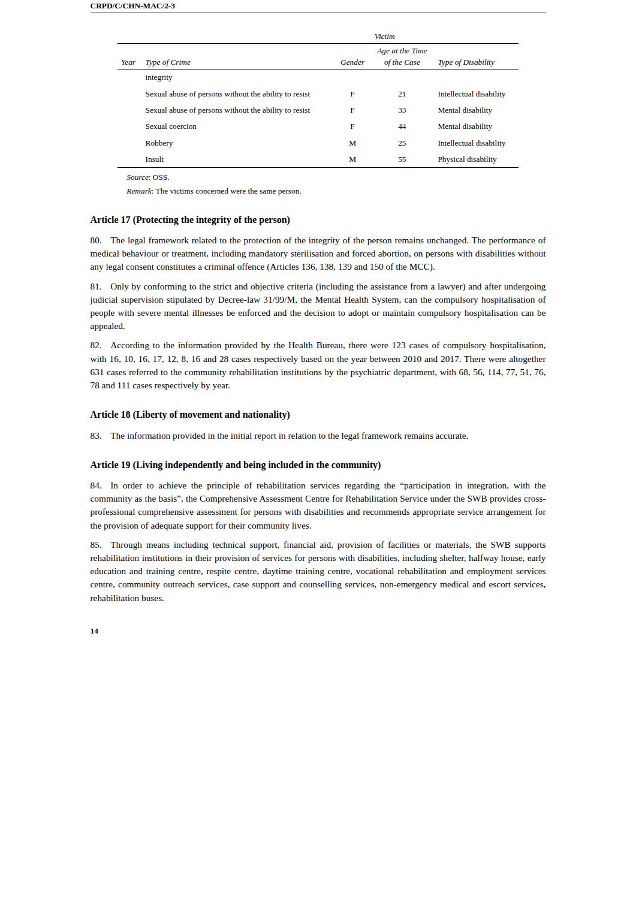CRPD/C/CHN-MAC/2-3
| | | Victim | |
| --- | --- | --- | --- |
| Year | Type of Crime | Gender | Age at the Time of the Case | Type of Disability |
| | integrity | | | |
| | Sexual abuse of persons without the ability to resist | F | 21 | Intellectual disability |
| | Sexual abuse of persons without the ability to resist | F | 33 | Mental disability |
| | Sexual coercion | F | 44 | Mental disability |
| | Robbery | M | 25 | Intellectual disability |
| | Insult | M | 55 | Physical disability |
Source: OSS.
Remark: The victims concerned were the same person.
Article 17 (Protecting the integrity of the person)
80. The legal framework related to the protection of the integrity of the person remains unchanged. The performance of medical behaviour or treatment, including mandatory sterilisation and forced abortion, on persons with disabilities without any legal consent constitutes a criminal offence (Articles 136, 138, 139 and 150 of the MCC).
81. Only by conforming to the strict and objective criteria (including the assistance from a lawyer) and after undergoing judicial supervision stipulated by Decree-law 31/99/M, the Mental Health System, can the compulsory hospitalisation of people with severe mental illnesses be enforced and the decision to adopt or maintain compulsory hospitalisation can be appealed.
82. According to the information provided by the Health Bureau, there were 123 cases of compulsory hospitalisation, with 16, 10, 16, 17, 12, 8, 16 and 28 cases respectively based on the year between 2010 and 2017. There were altogether 631 cases referred to the community rehabilitation institutions by the psychiatric department, with 68, 56, 114, 77, 51, 76, 78 and 111 cases respectively by year.
Article 18 (Liberty of movement and nationality)
83. The information provided in the initial report in relation to the legal framework remains accurate.
Article 19 (Living independently and being included in the community)
84. In order to achieve the principle of rehabilitation services regarding the “participation in integration, with the community as the basis”, the Comprehensive Assessment Centre for Rehabilitation Service under the SWB provides cross-professional comprehensive assessment for persons with disabilities and recommends appropriate service arrangement for the provision of adequate support for their community lives.
85. Through means including technical support, financial aid, provision of facilities or materials, the SWB supports rehabilitation institutions in their provision of services for persons with disabilities, including shelter, halfway house, early education and training centre, respite centre, daytime training centre, vocational rehabilitation and employment services centre, community outreach services, case support and counselling services, non-emergency medical and escort services, rehabilitation buses.
14